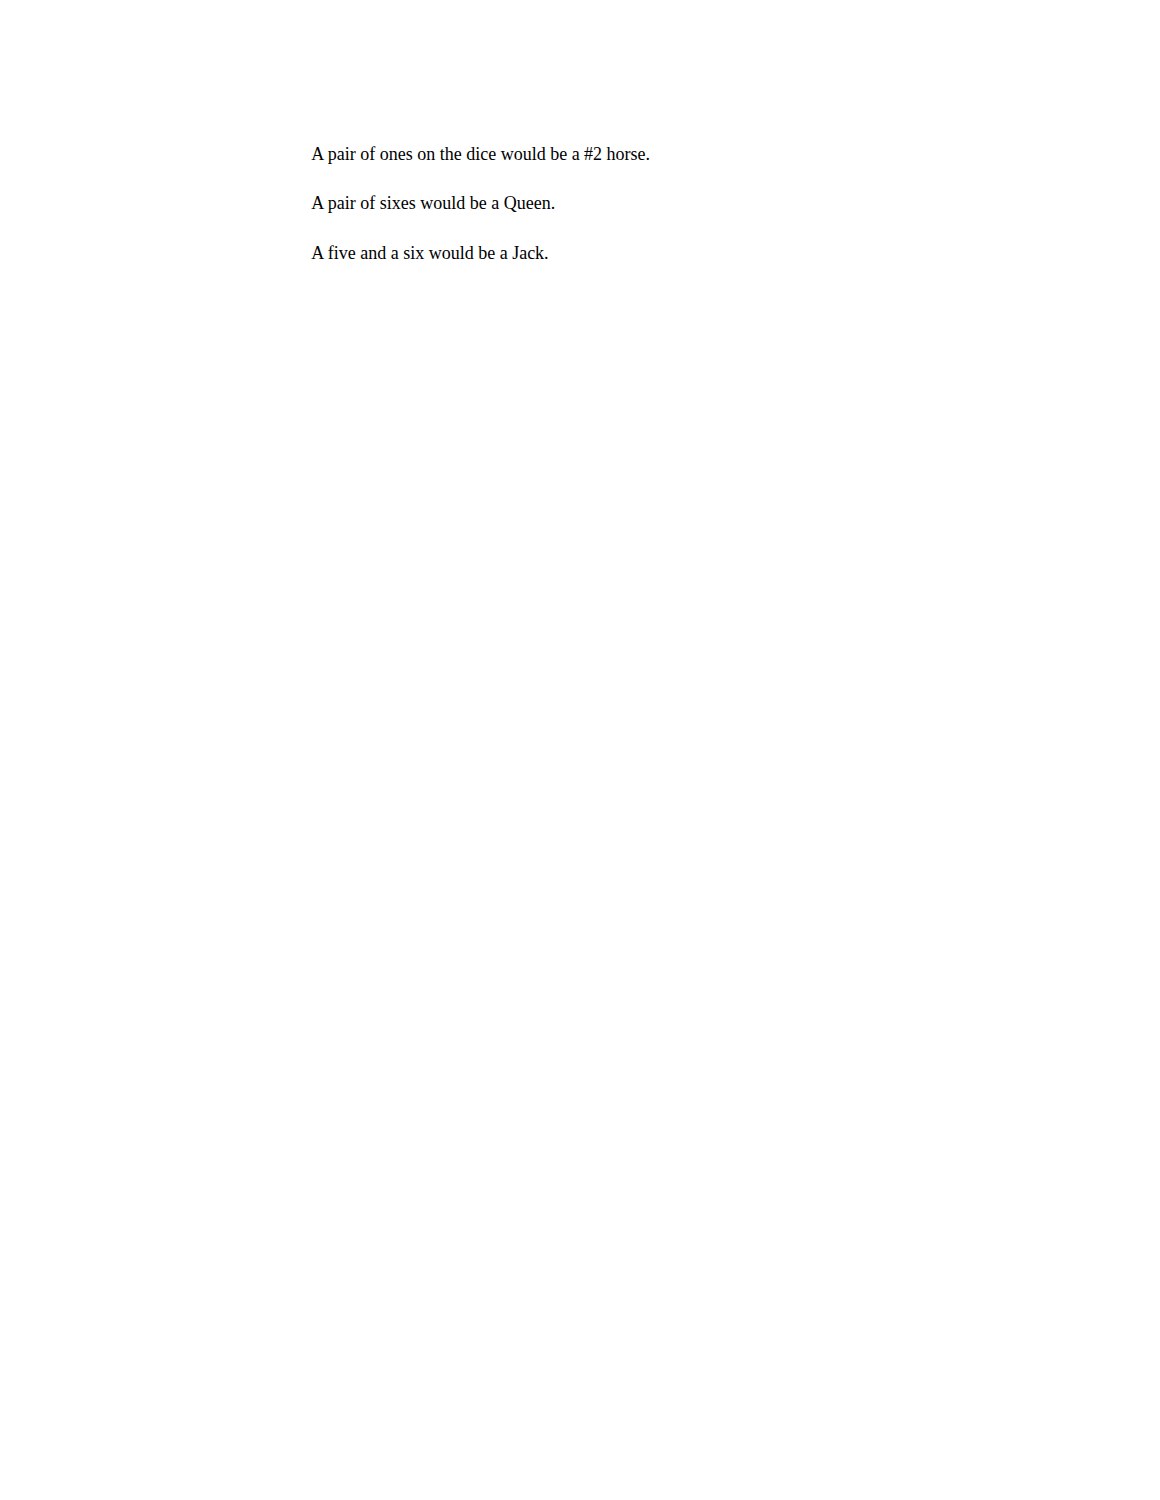A pair of ones on the dice would be a #2 horse.
A pair of sixes would be a Queen.
A five and a six would be a Jack.